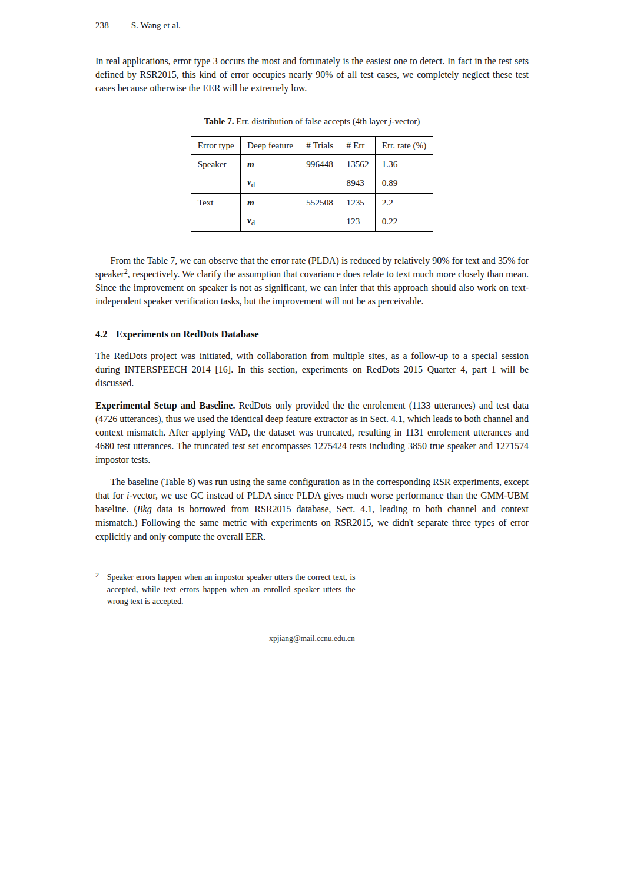238 S. Wang et al.
In real applications, error type 3 occurs the most and fortunately is the easiest one to detect. In fact in the test sets defined by RSR2015, this kind of error occupies nearly 90% of all test cases, we completely neglect these test cases because otherwise the EER will be extremely low.
Table 7. Err. distribution of false accepts (4th layer j-vector)
| Error type | Deep feature | # Trials | # Err | Err. rate (%) |
| --- | --- | --- | --- | --- |
| Speaker | m | 996448 | 13562 | 1.36 |
| | v d | | 8943 | 0.89 |
| Text | m | 552508 | 1235 | 2.2 |
| | v d | | 123 | 0.22 |
From the Table 7, we can observe that the error rate (PLDA) is reduced by relatively 90% for text and 35% for speaker2, respectively. We clarify the assumption that covariance does relate to text much more closely than mean. Since the improvement on speaker is not as significant, we can infer that this approach should also work on text-independent speaker verification tasks, but the improvement will not be as perceivable.
4.2 Experiments on RedDots Database
The RedDots project was initiated, with collaboration from multiple sites, as a follow-up to a special session during INTERSPEECH 2014 [16]. In this section, experiments on RedDots 2015 Quarter 4, part 1 will be discussed.
Experimental Setup and Baseline. RedDots only provided the the enrolement (1133 utterances) and test data (4726 utterances), thus we used the identical deep feature extractor as in Sect. 4.1, which leads to both channel and context mismatch. After applying VAD, the dataset was truncated, resulting in 1131 enrolement utterances and 4680 test utterances. The truncated test set encompasses 1275424 tests including 3850 true speaker and 1271574 impostor tests.
The baseline (Table 8) was run using the same configuration as in the corresponding RSR experiments, except that for i-vector, we use GC instead of PLDA since PLDA gives much worse performance than the GMM-UBM baseline. (Bkg data is borrowed from RSR2015 database, Sect. 4.1, leading to both channel and context mismatch.) Following the same metric with experiments on RSR2015, we didn't separate three types of error explicitly and only compute the overall EER.
2 Speaker errors happen when an impostor speaker utters the correct text, is accepted, while text errors happen when an enrolled speaker utters the wrong text is accepted.
xpjiang@mail.ccnu.edu.cn